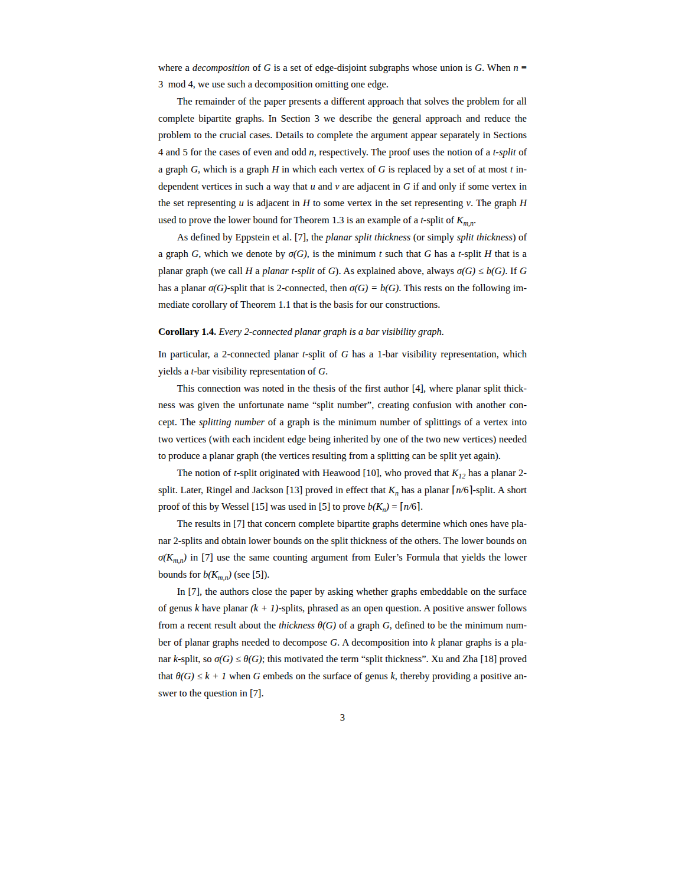where a decomposition of G is a set of edge-disjoint subgraphs whose union is G. When n ≡ 3 mod 4, we use such a decomposition omitting one edge.
The remainder of the paper presents a different approach that solves the problem for all complete bipartite graphs. In Section 3 we describe the general approach and reduce the problem to the crucial cases. Details to complete the argument appear separately in Sections 4 and 5 for the cases of even and odd n, respectively. The proof uses the notion of a t-split of a graph G, which is a graph H in which each vertex of G is replaced by a set of at most t independent vertices in such a way that u and v are adjacent in G if and only if some vertex in the set representing u is adjacent in H to some vertex in the set representing v. The graph H used to prove the lower bound for Theorem 1.3 is an example of a t-split of Km,n.
As defined by Eppstein et al. [7], the planar split thickness (or simply split thickness) of a graph G, which we denote by σ(G), is the minimum t such that G has a t-split H that is a planar graph (we call H a planar t-split of G). As explained above, always σ(G) ≤ b(G). If G has a planar σ(G)-split that is 2-connected, then σ(G) = b(G). This rests on the following immediate corollary of Theorem 1.1 that is the basis for our constructions.
Corollary 1.4. Every 2-connected planar graph is a bar visibility graph.
In particular, a 2-connected planar t-split of G has a 1-bar visibility representation, which yields a t-bar visibility representation of G.
This connection was noted in the thesis of the first author [4], where planar split thickness was given the unfortunate name “split number”, creating confusion with another concept. The splitting number of a graph is the minimum number of splittings of a vertex into two vertices (with each incident edge being inherited by one of the two new vertices) needed to produce a planar graph (the vertices resulting from a splitting can be split yet again).
The notion of t-split originated with Heawood [10], who proved that K12 has a planar 2-split. Later, Ringel and Jackson [13] proved in effect that Kn has a planar ⌈n/6⌉-split. A short proof of this by Wessel [15] was used in [5] to prove b(Kn) = ⌈n/6⌉.
The results in [7] that concern complete bipartite graphs determine which ones have planar 2-splits and obtain lower bounds on the split thickness of the others. The lower bounds on σ(Km,n) in [7] use the same counting argument from Euler’s Formula that yields the lower bounds for b(Km,n) (see [5]).
In [7], the authors close the paper by asking whether graphs embeddable on the surface of genus k have planar (k + 1)-splits, phrased as an open question. A positive answer follows from a recent result about the thickness θ(G) of a graph G, defined to be the minimum number of planar graphs needed to decompose G. A decomposition into k planar graphs is a planar k-split, so σ(G) ≤ θ(G); this motivated the term “split thickness”. Xu and Zha [18] proved that θ(G) ≤ k + 1 when G embeds on the surface of genus k, thereby providing a positive answer to the question in [7].
3